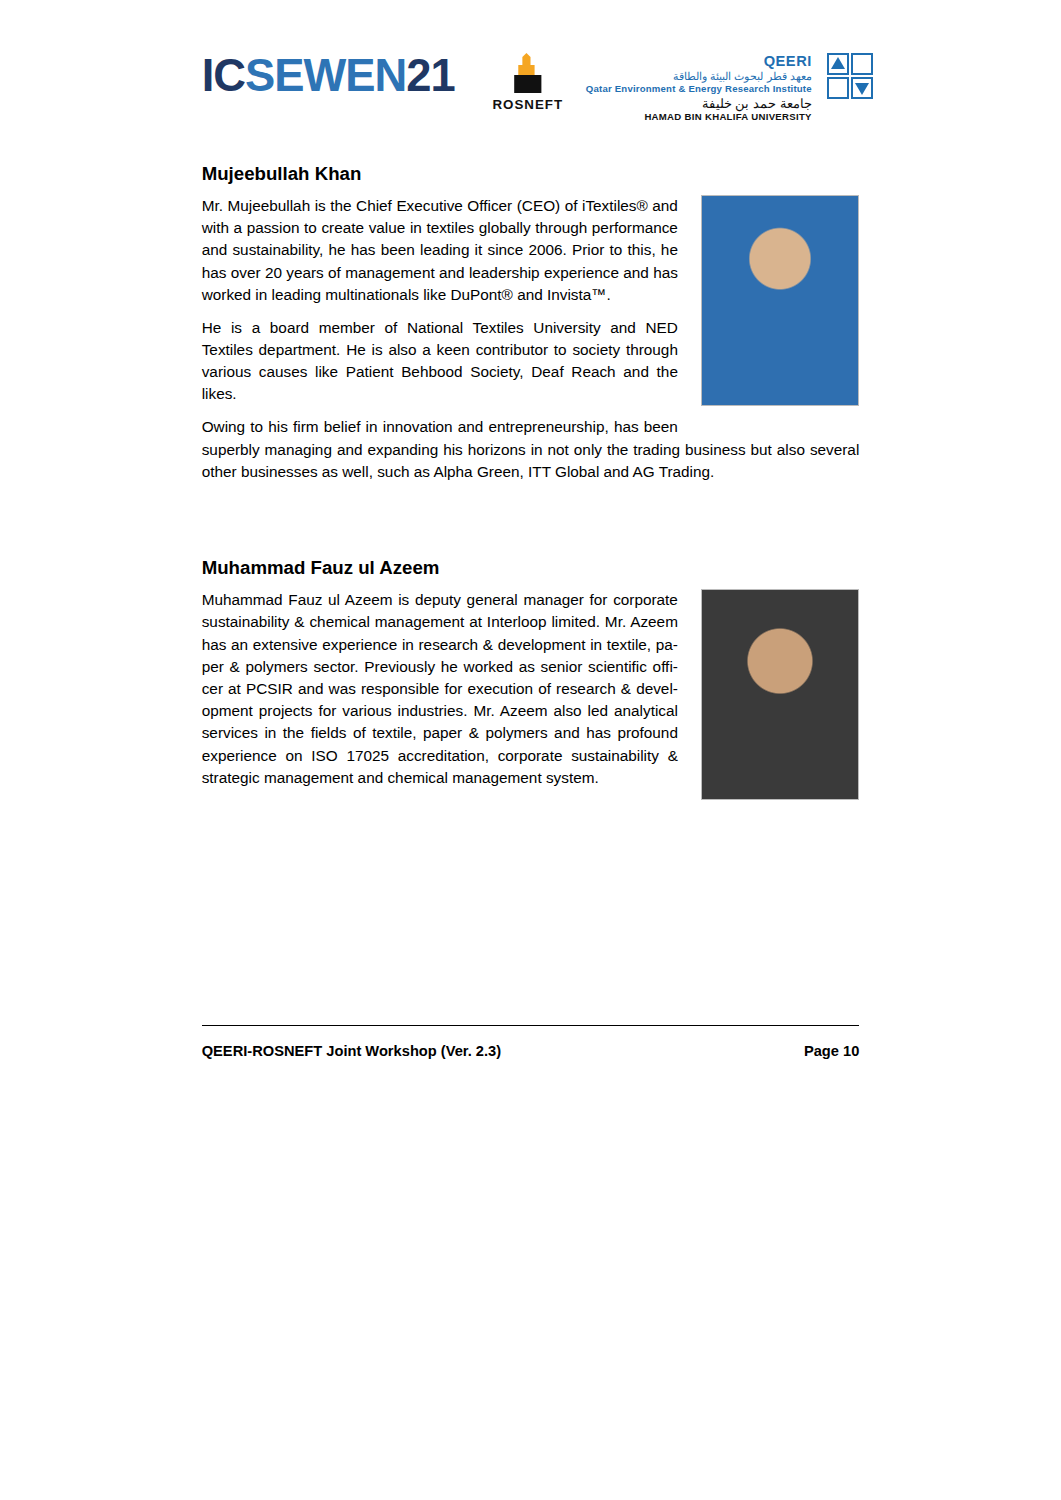IC SEWEN 21
ROSNEFT
QEERI
معهد قطر لبحوث البيئة والطاقة
Qatar Environment & Energy Research Institute
جامعة حمد بن خليفة
HAMAD BIN KHALIFA UNIVERSITY
Mujeebullah Khan
Mr. Mujeebullah is the Chief Executive Officer (CEO) of iTextiles® and with a passion to create value in textiles globally through performance and sustainability, he has been leading it since 2006. Prior to this, he has over 20 years of management and leadership experience and has worked in leading multinationals like DuPont® and Invista™.
He is a board member of National Textiles University and NED Textiles department. He is also a keen contributor to society through various causes like Patient Behbood Society, Deaf Reach and the likes.
Owing to his firm belief in innovation and entrepreneurship, has been superbly managing and expanding his horizons in not only the trading business but also several other businesses as well, such as Alpha Green, ITT Global and AG Trading.
Muhammad Fauz ul Azeem
Muhammad Fauz ul Azeem is deputy general manager for corporate sustainability & chemical management at Interloop limited. Mr. Azeem has an extensive experience in research & development in textile, paper & polymers sector. Previously he worked as senior scientific officer at PCSIR and was responsible for execution of research & development projects for various industries. Mr. Azeem also led analytical services in the fields of textile, paper & polymers and has profound experience on ISO 17025 accreditation, corporate sustainability & strategic management and chemical management system.
QEERI-ROSNEFT Joint Workshop (Ver. 2.3) Page 10